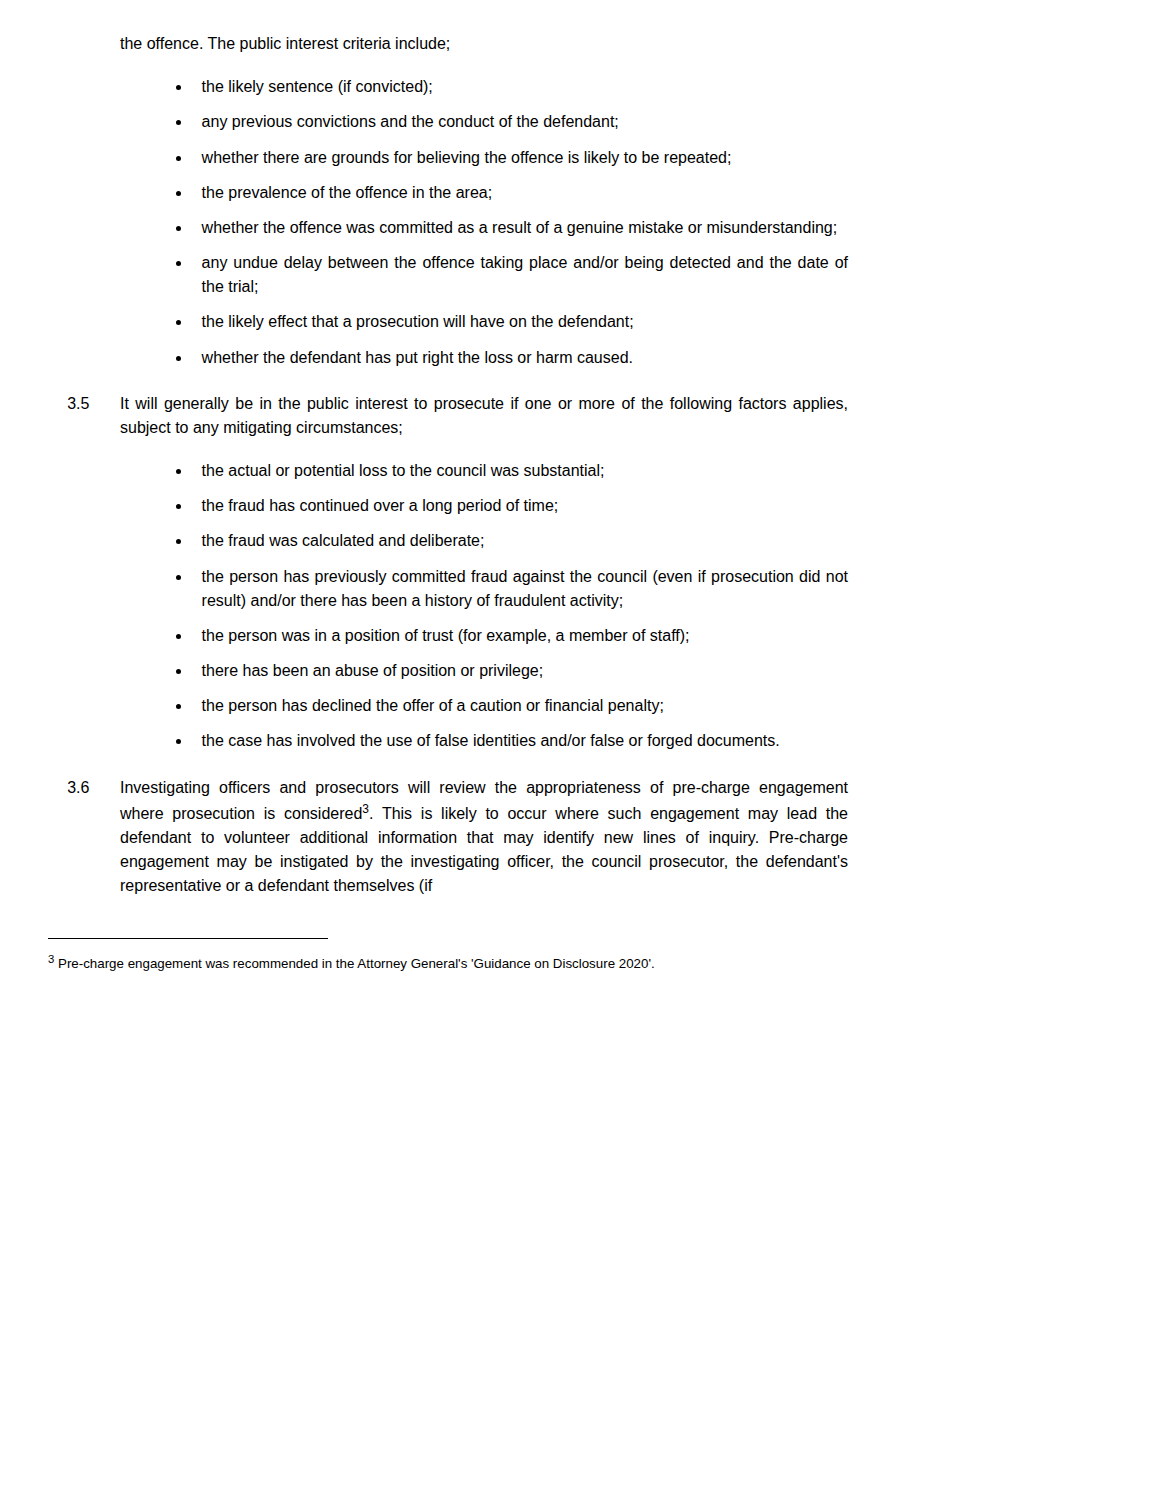the offence. The public interest criteria include;
the likely sentence (if convicted);
any previous convictions and the conduct of the defendant;
whether there are grounds for believing the offence is likely to be repeated;
the prevalence of the offence in the area;
whether the offence was committed as a result of a genuine mistake or misunderstanding;
any undue delay between the offence taking place and/or being detected and the date of the trial;
the likely effect that a prosecution will have on the defendant;
whether the defendant has put right the loss or harm caused.
3.5
It will generally be in the public interest to prosecute if one or more of the following factors applies, subject to any mitigating circumstances;
the actual or potential loss to the council was substantial;
the fraud has continued over a long period of time;
the fraud was calculated and deliberate;
the person has previously committed fraud against the council (even if prosecution did not result) and/or there has been a history of fraudulent activity;
the person was in a position of trust (for example, a member of staff);
there has been an abuse of position or privilege;
the person has declined the offer of a caution or financial penalty;
the case has involved the use of false identities and/or false or forged documents.
3.6
Investigating officers and prosecutors will review the appropriateness of pre-charge engagement where prosecution is considered3. This is likely to occur where such engagement may lead the defendant to volunteer additional information that may identify new lines of inquiry. Pre-charge engagement may be instigated by the investigating officer, the council prosecutor, the defendant's representative or a defendant themselves (if
3 Pre-charge engagement was recommended in the Attorney General's 'Guidance on Disclosure 2020'.